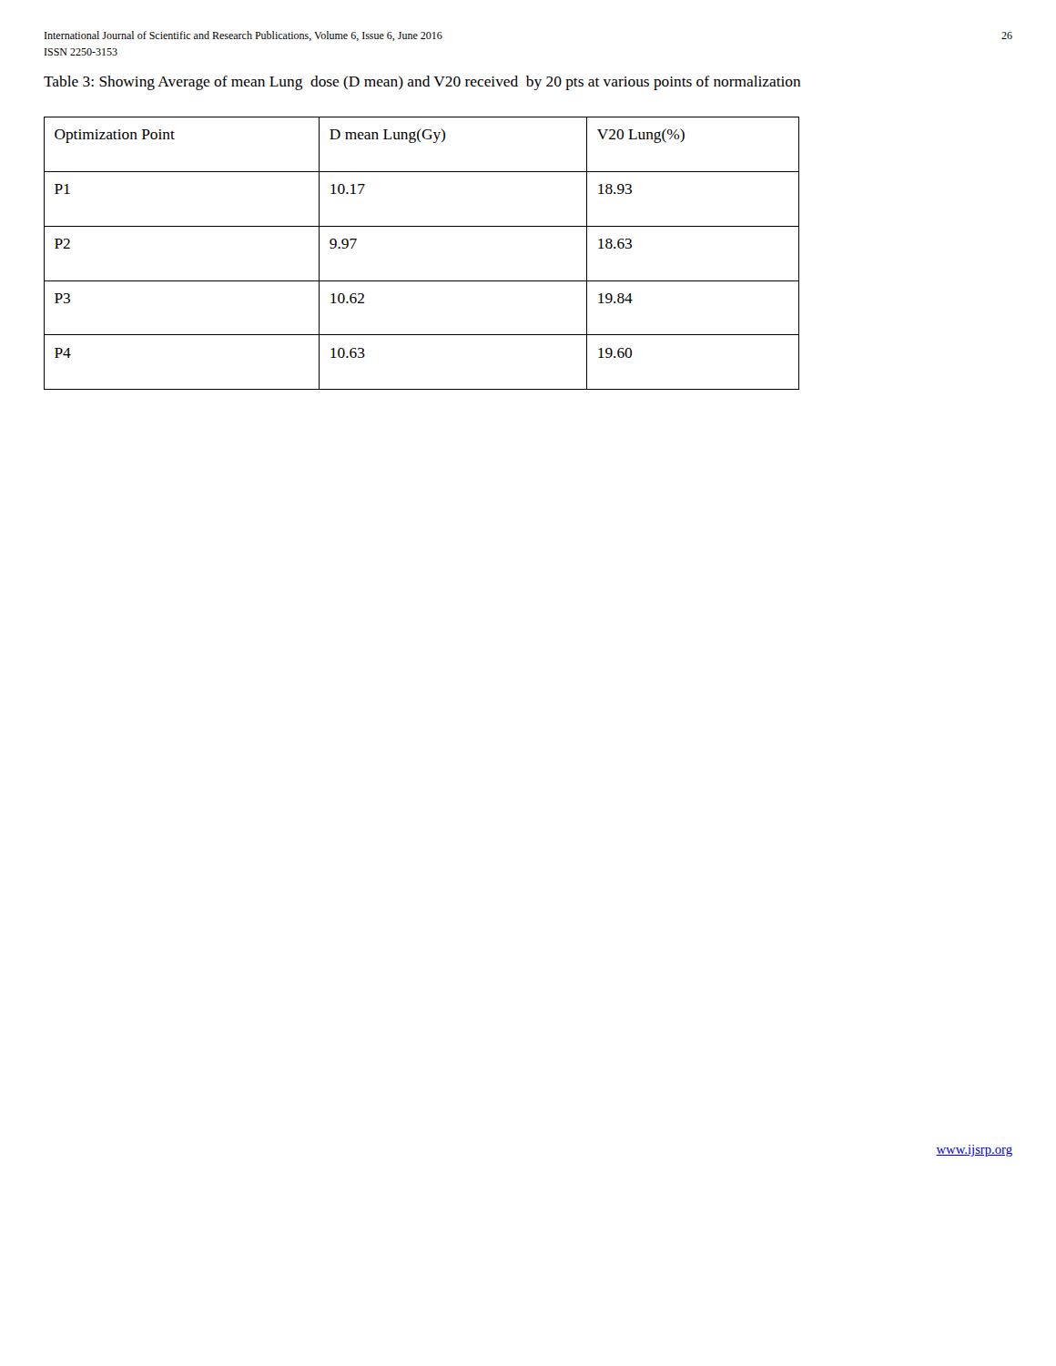26 International Journal of Scientific and Research Publications, Volume 6, Issue 6, June 2016
ISSN 2250-3153
Table 3: Showing Average of mean Lung dose (D mean) and V20 received by 20 pts at various points of normalization
| Optimization Point | D mean Lung(Gy) | V20 Lung(%) |
| P1 | 10.17 | 18.93 |
| P2 | 9.97 | 18.63 |
| P3 | 10.62 | 19.84 |
| P4 | 10.63 | 19.60 |
www.ijsrp.org